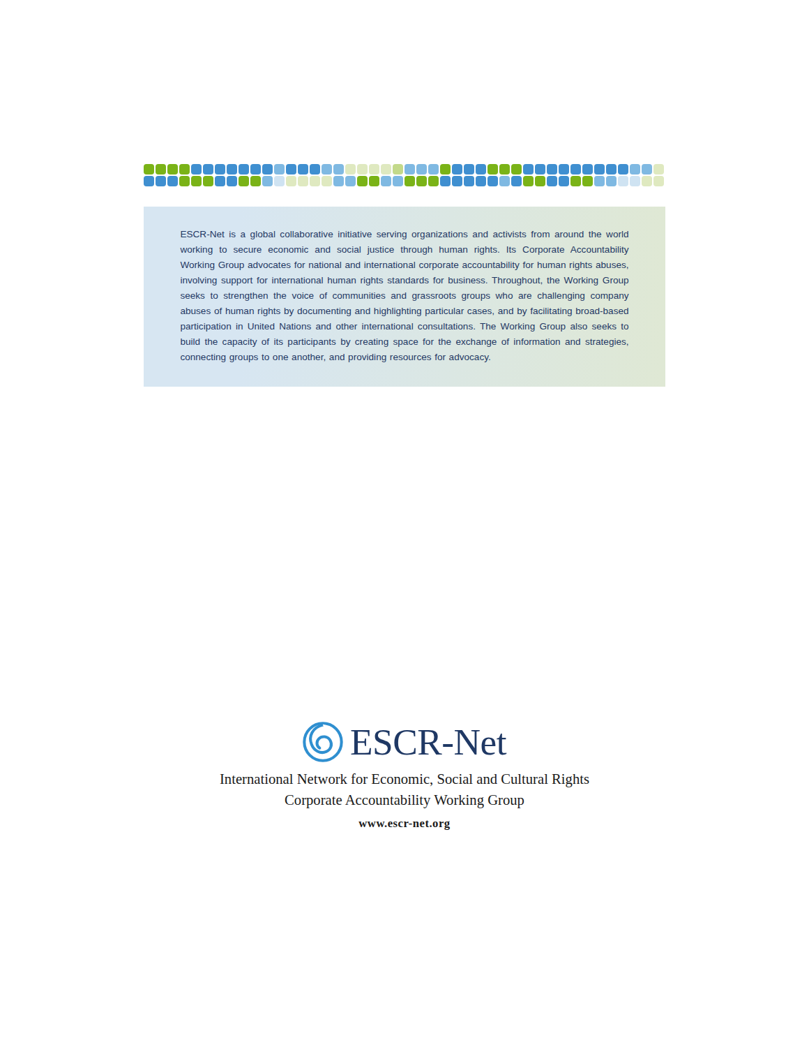ESCR-Net is a global collaborative initiative serving organizations and activists from around the world working to secure economic and social justice through human rights. Its Corporate Accountability Working Group advocates for national and international corporate accountability for human rights abuses, involving support for international human rights standards for business. Throughout, the Working Group seeks to strengthen the voice of communities and grassroots groups who are challenging company abuses of human rights by documenting and highlighting particular cases, and by facilitating broad-based participation in United Nations and other international consultations. The Working Group also seeks to build the capacity of its participants by creating space for the exchange of information and strategies, connecting groups to one another, and providing resources for advocacy.
ESCR-Net
International Network for Economic, Social and Cultural Rights
Corporate Accountability Working Group
www.escr-net.org